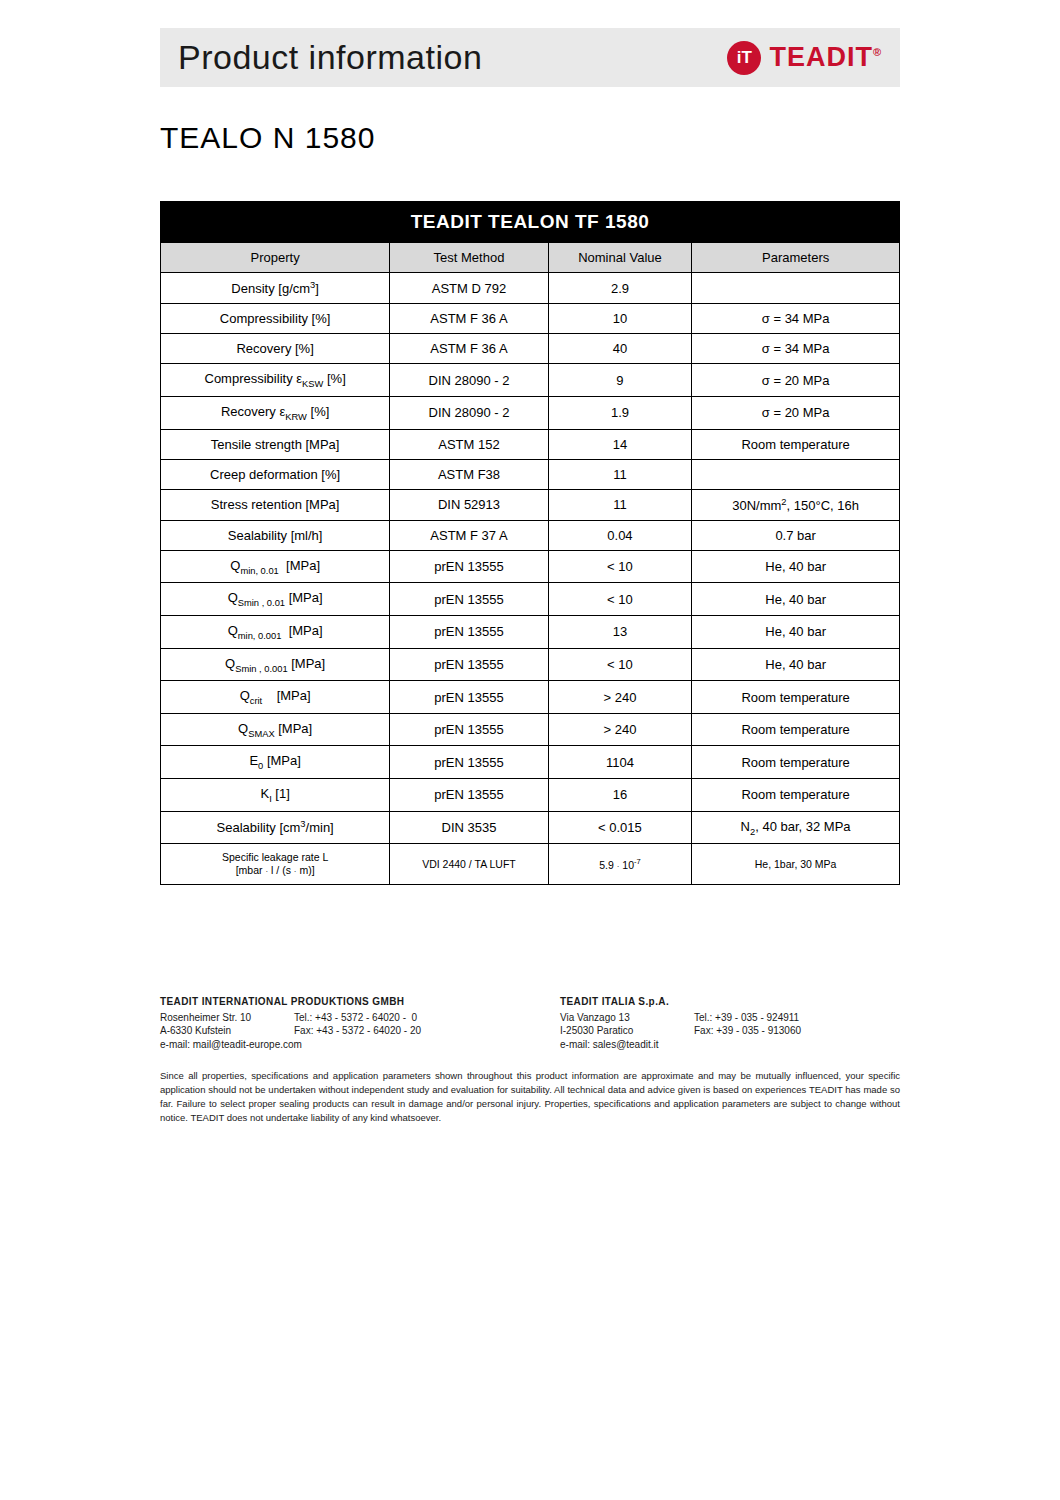Product information
iT
TEADIT®
TEALO N 1580
TEADIT TEALON TF 1580
| Property | Test Method | Nominal Value | Parameters |
| --- | --- | --- | --- |
| Density [g/cm 3 ] | ASTM D 792 | 2.9 | |
| Compressibility [%] | ASTM F 36 A | 10 | σ = 34 MPa |
| Recovery [%] | ASTM F 36 A | 40 | σ = 34 MPa |
| Compressibility ε KSW [%] | DIN 28090 - 2 | 9 | σ = 20 MPa |
| Recovery ε KRW [%] | DIN 28090 - 2 | 1.9 | σ = 20 MPa |
| Tensile strength [MPa] | ASTM 152 | 14 | Room temperature |
| Creep deformation [%] | ASTM F38 | 11 | |
| Stress retention [MPa] | DIN 52913 | 11 | 30N/mm 2 , 150°C, 16h |
| Sealability [ml/h] | ASTM F 37 A | 0.04 | 0.7 bar |
| Q min, 0.01 [MPa] | prEN 13555 | < 10 | He, 40 bar |
| Q Smin , 0.01 [MPa] | prEN 13555 | < 10 | He, 40 bar |
| Q min, 0.001 [MPa] | prEN 13555 | 13 | He, 40 bar |
| Q Smin , 0.001 [MPa] | prEN 13555 | < 10 | He, 40 bar |
| Q crit [MPa] | prEN 13555 | > 240 | Room temperature |
| Q SMAX [MPa] | prEN 13555 | > 240 | Room temperature |
| E 0 [MPa] | prEN 13555 | 1104 | Room temperature |
| K I [1] | prEN 13555 | 16 | Room temperature |
| Sealability [cm 3 /min] | DIN 3535 | < 0.015 | N 2 , 40 bar, 32 MPa |
| Specific leakage rate L [mbar · l / (s · m)] | VDI 2440 / TA LUFT | 5.9 · 10 -7 | He, 1bar, 30 MPa |
TEADIT INTERNATIONAL PRODUKTIONS GMBH
Rosenheimer Str. 10 Tel.: +43 - 5372 - 64020 - 0
A-6330 Kufstein Fax: +43 - 5372 - 64020 - 20
e-mail: mail@teadit-europe.com
TEADIT ITALIA S.p.A.
Via Vanzago 13 Tel.: +39 - 035 - 924911
I-25030 Paratico Fax: +39 - 035 - 913060
e-mail: sales@teadit.it
Since all properties, specifications and application parameters shown throughout this product information are approximate and may be mutually influenced, your specific application should not be undertaken without independent study and evaluation for suitability. All technical data and advice given is based on experiences TEADIT has made so far. Failure to select proper sealing products can result in damage and/or personal injury. Properties, specifications and application parameters are subject to change without notice. TEADIT does not undertake liability of any kind whatsoever.